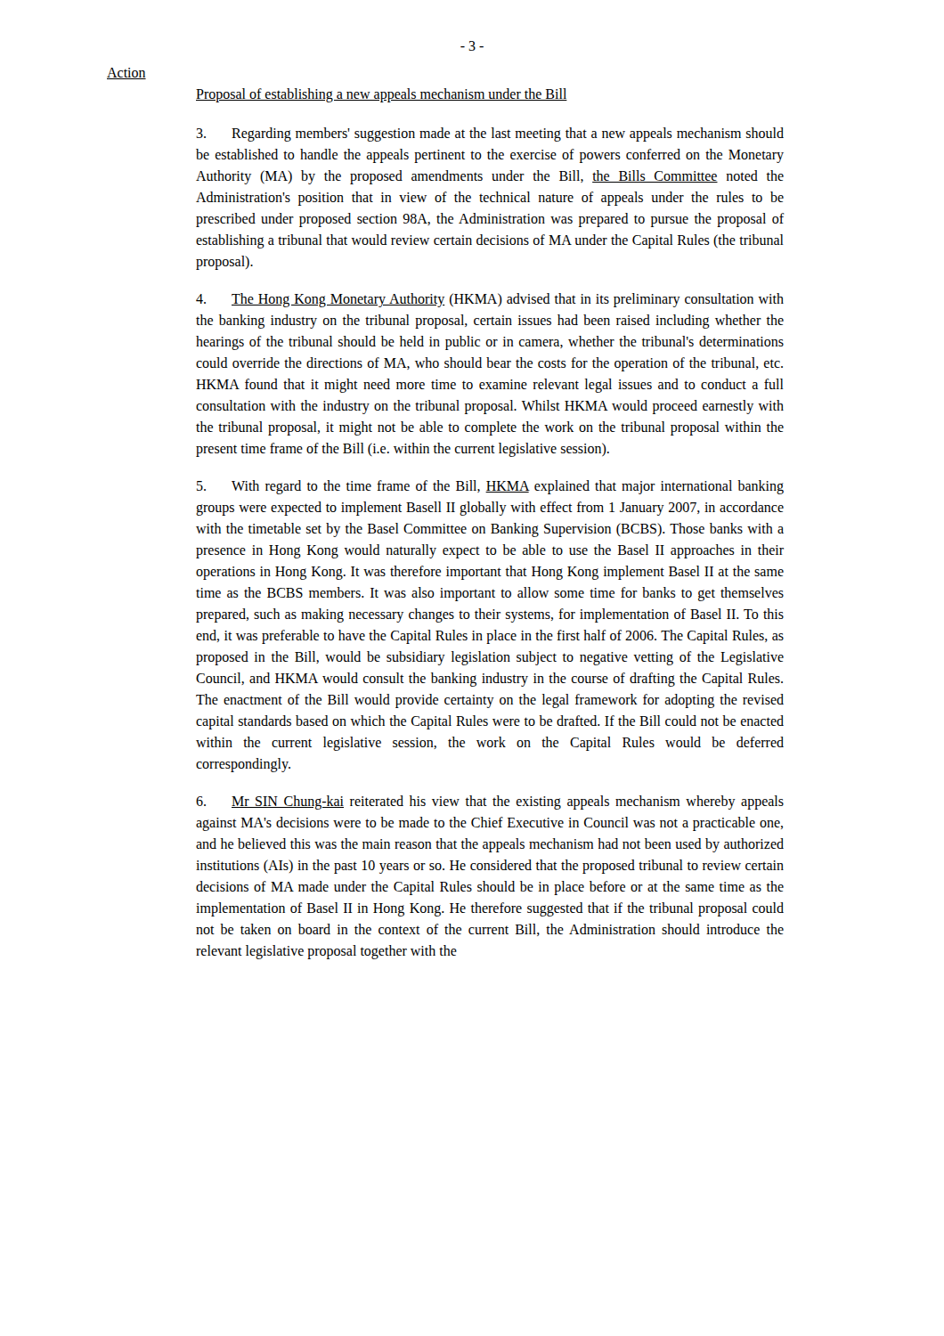- 3 -
Action
Proposal of establishing a new appeals mechanism under the Bill
3. Regarding members' suggestion made at the last meeting that a new appeals mechanism should be established to handle the appeals pertinent to the exercise of powers conferred on the Monetary Authority (MA) by the proposed amendments under the Bill, the Bills Committee noted the Administration's position that in view of the technical nature of appeals under the rules to be prescribed under proposed section 98A, the Administration was prepared to pursue the proposal of establishing a tribunal that would review certain decisions of MA under the Capital Rules (the tribunal proposal).
4. The Hong Kong Monetary Authority (HKMA) advised that in its preliminary consultation with the banking industry on the tribunal proposal, certain issues had been raised including whether the hearings of the tribunal should be held in public or in camera, whether the tribunal's determinations could override the directions of MA, who should bear the costs for the operation of the tribunal, etc. HKMA found that it might need more time to examine relevant legal issues and to conduct a full consultation with the industry on the tribunal proposal. Whilst HKMA would proceed earnestly with the tribunal proposal, it might not be able to complete the work on the tribunal proposal within the present time frame of the Bill (i.e. within the current legislative session).
5. With regard to the time frame of the Bill, HKMA explained that major international banking groups were expected to implement Basell II globally with effect from 1 January 2007, in accordance with the timetable set by the Basel Committee on Banking Supervision (BCBS). Those banks with a presence in Hong Kong would naturally expect to be able to use the Basel II approaches in their operations in Hong Kong. It was therefore important that Hong Kong implement Basel II at the same time as the BCBS members. It was also important to allow some time for banks to get themselves prepared, such as making necessary changes to their systems, for implementation of Basel II. To this end, it was preferable to have the Capital Rules in place in the first half of 2006. The Capital Rules, as proposed in the Bill, would be subsidiary legislation subject to negative vetting of the Legislative Council, and HKMA would consult the banking industry in the course of drafting the Capital Rules. The enactment of the Bill would provide certainty on the legal framework for adopting the revised capital standards based on which the Capital Rules were to be drafted. If the Bill could not be enacted within the current legislative session, the work on the Capital Rules would be deferred correspondingly.
6. Mr SIN Chung-kai reiterated his view that the existing appeals mechanism whereby appeals against MA's decisions were to be made to the Chief Executive in Council was not a practicable one, and he believed this was the main reason that the appeals mechanism had not been used by authorized institutions (AIs) in the past 10 years or so. He considered that the proposed tribunal to review certain decisions of MA made under the Capital Rules should be in place before or at the same time as the implementation of Basel II in Hong Kong. He therefore suggested that if the tribunal proposal could not be taken on board in the context of the current Bill, the Administration should introduce the relevant legislative proposal together with the